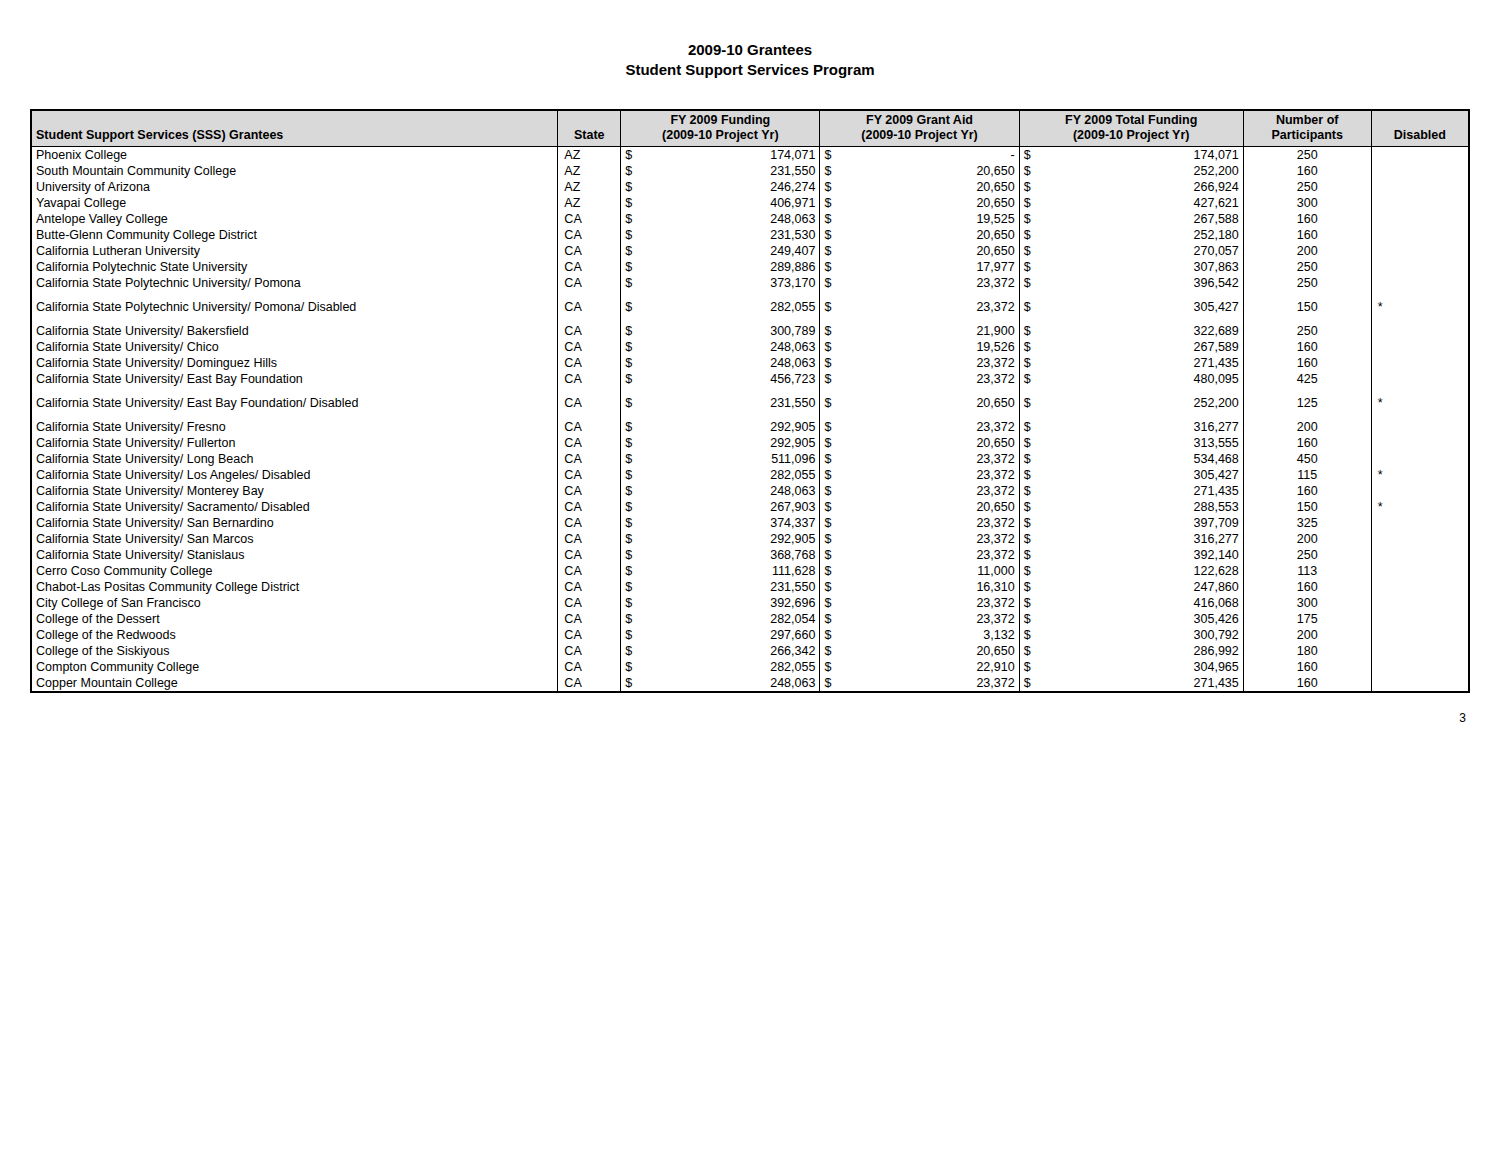2009-10 Grantees
Student Support Services Program
| Student Support Services (SSS) Grantees | State | FY 2009 Funding (2009-10 Project Yr) | FY 2009 Grant Aid (2009-10 Project Yr) | FY 2009 Total Funding (2009-10 Project Yr) | Number of Participants | Disabled |
| --- | --- | --- | --- | --- | --- | --- |
| Phoenix College | AZ | $ 174,071 | $ - | $ 174,071 | 250 | |
| South Mountain Community College | AZ | $ 231,550 | $ 20,650 | $ 252,200 | 160 | |
| University of Arizona | AZ | $ 246,274 | $ 20,650 | $ 266,924 | 250 | |
| Yavapai College | AZ | $ 406,971 | $ 20,650 | $ 427,621 | 300 | |
| Antelope Valley College | CA | $ 248,063 | $ 19,525 | $ 267,588 | 160 | |
| Butte-Glenn Community College District | CA | $ 231,530 | $ 20,650 | $ 252,180 | 160 | |
| California Lutheran University | CA | $ 249,407 | $ 20,650 | $ 270,057 | 200 | |
| California Polytechnic State University | CA | $ 289,886 | $ 17,977 | $ 307,863 | 250 | |
| California State Polytechnic University/ Pomona | CA | $ 373,170 | $ 23,372 | $ 396,542 | 250 | |
| California State Polytechnic University/ Pomona/ Disabled | CA | $ 282,055 | $ 23,372 | $ 305,427 | 150 | * |
| California State University/ Bakersfield | CA | $ 300,789 | $ 21,900 | $ 322,689 | 250 | |
| California State University/ Chico | CA | $ 248,063 | $ 19,526 | $ 267,589 | 160 | |
| California State University/ Dominguez Hills | CA | $ 248,063 | $ 23,372 | $ 271,435 | 160 | |
| California State University/ East Bay Foundation | CA | $ 456,723 | $ 23,372 | $ 480,095 | 425 | |
| California State University/ East Bay Foundation/ Disabled | CA | $ 231,550 | $ 20,650 | $ 252,200 | 125 | * |
| California State University/ Fresno | CA | $ 292,905 | $ 23,372 | $ 316,277 | 200 | |
| California State University/ Fullerton | CA | $ 292,905 | $ 20,650 | $ 313,555 | 160 | |
| California State University/ Long Beach | CA | $ 511,096 | $ 23,372 | $ 534,468 | 450 | |
| California State University/ Los Angeles/ Disabled | CA | $ 282,055 | $ 23,372 | $ 305,427 | 115 | * |
| California State University/ Monterey Bay | CA | $ 248,063 | $ 23,372 | $ 271,435 | 160 | |
| California State University/ Sacramento/ Disabled | CA | $ 267,903 | $ 20,650 | $ 288,553 | 150 | * |
| California State University/ San Bernardino | CA | $ 374,337 | $ 23,372 | $ 397,709 | 325 | |
| California State University/ San Marcos | CA | $ 292,905 | $ 23,372 | $ 316,277 | 200 | |
| California State University/ Stanislaus | CA | $ 368,768 | $ 23,372 | $ 392,140 | 250 | |
| Cerro Coso Community College | CA | $ 111,628 | $ 11,000 | $ 122,628 | 113 | |
| Chabot-Las Positas Community College District | CA | $ 231,550 | $ 16,310 | $ 247,860 | 160 | |
| City College of San Francisco | CA | $ 392,696 | $ 23,372 | $ 416,068 | 300 | |
| College of the Dessert | CA | $ 282,054 | $ 23,372 | $ 305,426 | 175 | |
| College of the Redwoods | CA | $ 297,660 | $ 3,132 | $ 300,792 | 200 | |
| College of the Siskiyous | CA | $ 266,342 | $ 20,650 | $ 286,992 | 180 | |
| Compton Community College | CA | $ 282,055 | $ 22,910 | $ 304,965 | 160 | |
| Copper Mountain College | CA | $ 248,063 | $ 23,372 | $ 271,435 | 160 | |
3